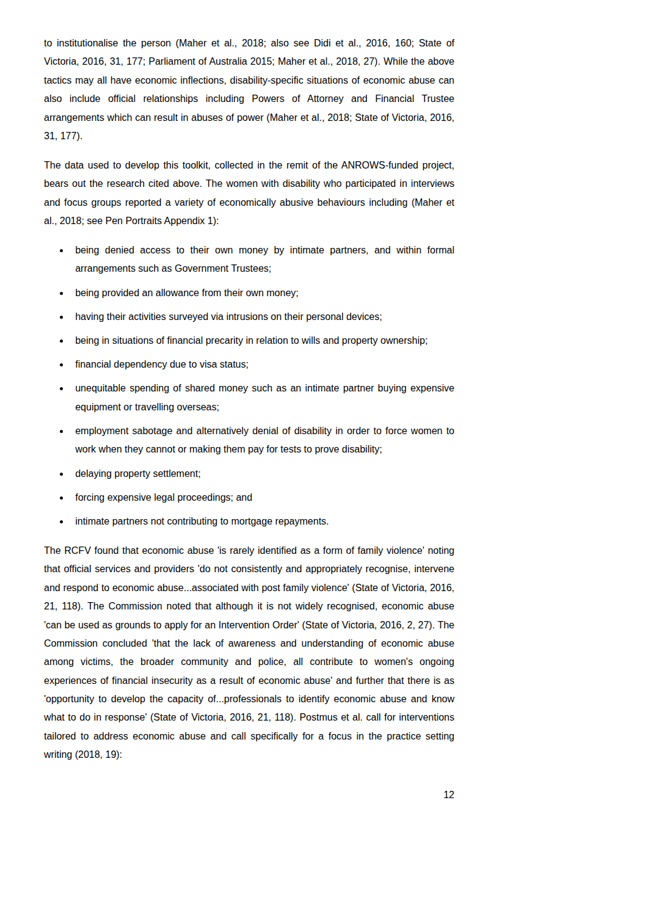to institutionalise the person (Maher et al., 2018; also see Didi et al., 2016, 160; State of Victoria, 2016, 31, 177; Parliament of Australia 2015; Maher et al., 2018, 27). While the above tactics may all have economic inflections, disability-specific situations of economic abuse can also include official relationships including Powers of Attorney and Financial Trustee arrangements which can result in abuses of power (Maher et al., 2018; State of Victoria, 2016, 31, 177).
The data used to develop this toolkit, collected in the remit of the ANROWS-funded project, bears out the research cited above. The women with disability who participated in interviews and focus groups reported a variety of economically abusive behaviours including (Maher et al., 2018; see Pen Portraits Appendix 1):
being denied access to their own money by intimate partners, and within formal arrangements such as Government Trustees;
being provided an allowance from their own money;
having their activities surveyed via intrusions on their personal devices;
being in situations of financial precarity in relation to wills and property ownership;
financial dependency due to visa status;
unequitable spending of shared money such as an intimate partner buying expensive equipment or travelling overseas;
employment sabotage and alternatively denial of disability in order to force women to work when they cannot or making them pay for tests to prove disability;
delaying property settlement;
forcing expensive legal proceedings; and
intimate partners not contributing to mortgage repayments.
The RCFV found that economic abuse 'is rarely identified as a form of family violence' noting that official services and providers 'do not consistently and appropriately recognise, intervene and respond to economic abuse...associated with post family violence' (State of Victoria, 2016, 21, 118). The Commission noted that although it is not widely recognised, economic abuse 'can be used as grounds to apply for an Intervention Order' (State of Victoria, 2016, 2, 27). The Commission concluded 'that the lack of awareness and understanding of economic abuse among victims, the broader community and police, all contribute to women's ongoing experiences of financial insecurity as a result of economic abuse' and further that there is as 'opportunity to develop the capacity of...professionals to identify economic abuse and know what to do in response' (State of Victoria, 2016, 21, 118). Postmus et al. call for interventions tailored to address economic abuse and call specifically for a focus in the practice setting writing (2018, 19):
12